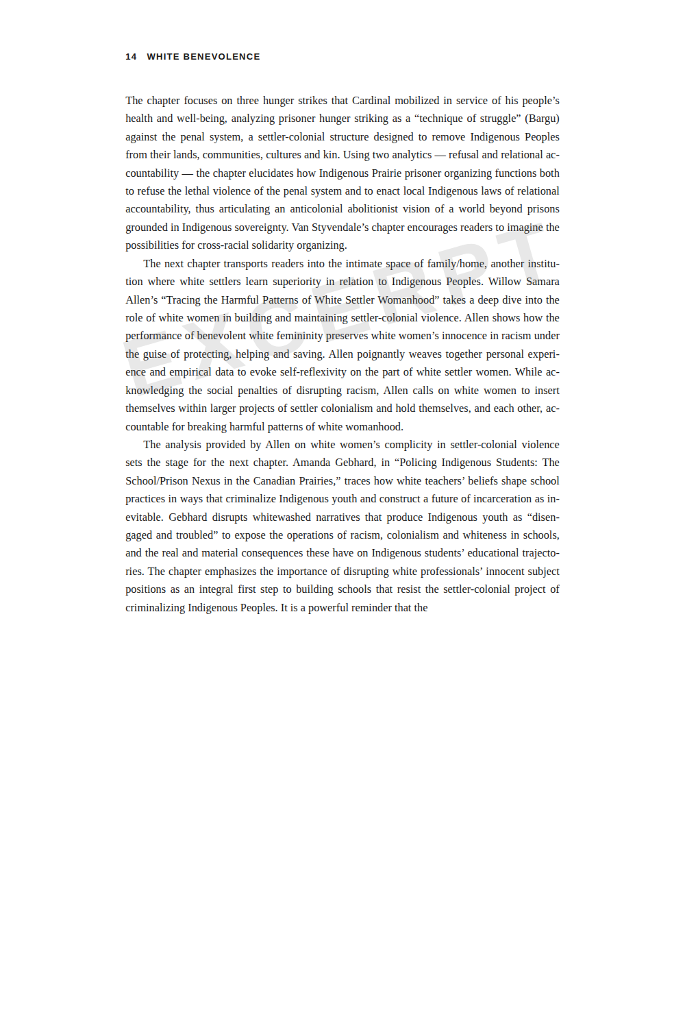EXCERPT
14 White Benevolence
The chapter focuses on three hunger strikes that Cardinal mobilized in service of his people’s health and well-being, analyzing prisoner hunger striking as a “technique of struggle” (Bargu) against the penal system, a settler-colonial structure designed to remove Indigenous Peoples from their lands, communities, cultures and kin. Using two analytics — refusal and relational accountability — the chapter elucidates how Indigenous Prairie prisoner organizing functions both to refuse the lethal violence of the penal system and to enact local Indigenous laws of relational accountability, thus articulating an anticolonial abolitionist vision of a world beyond prisons grounded in Indigenous sovereignty. Van Styvendale’s chapter encourages readers to imagine the possibilities for cross-racial solidarity organizing.
The next chapter transports readers into the intimate space of family/home, another institution where white settlers learn superiority in relation to Indigenous Peoples. Willow Samara Allen’s “Tracing the Harmful Patterns of White Settler Womanhood” takes a deep dive into the role of white women in building and maintaining settler-colonial violence. Allen shows how the performance of benevolent white femininity preserves white women’s innocence in racism under the guise of protecting, helping and saving. Allen poignantly weaves together personal experience and empirical data to evoke self-reflexivity on the part of white settler women. While acknowledging the social penalties of disrupting racism, Allen calls on white women to insert themselves within larger projects of settler colonialism and hold themselves, and each other, accountable for breaking harmful patterns of white womanhood.
The analysis provided by Allen on white women’s complicity in settler-colonial violence sets the stage for the next chapter. Amanda Gebhard, in “Policing Indigenous Students: The School/Prison Nexus in the Canadian Prairies,” traces how white teachers’ beliefs shape school practices in ways that criminalize Indigenous youth and construct a future of incarceration as inevitable. Gebhard disrupts whitewashed narratives that produce Indigenous youth as “disengaged and troubled” to expose the operations of racism, colonialism and whiteness in schools, and the real and material consequences these have on Indigenous students’ educational trajectories. The chapter emphasizes the importance of disrupting white professionals’ innocent subject positions as an integral first step to building schools that resist the settler-colonial project of criminalizing Indigenous Peoples. It is a powerful reminder that the